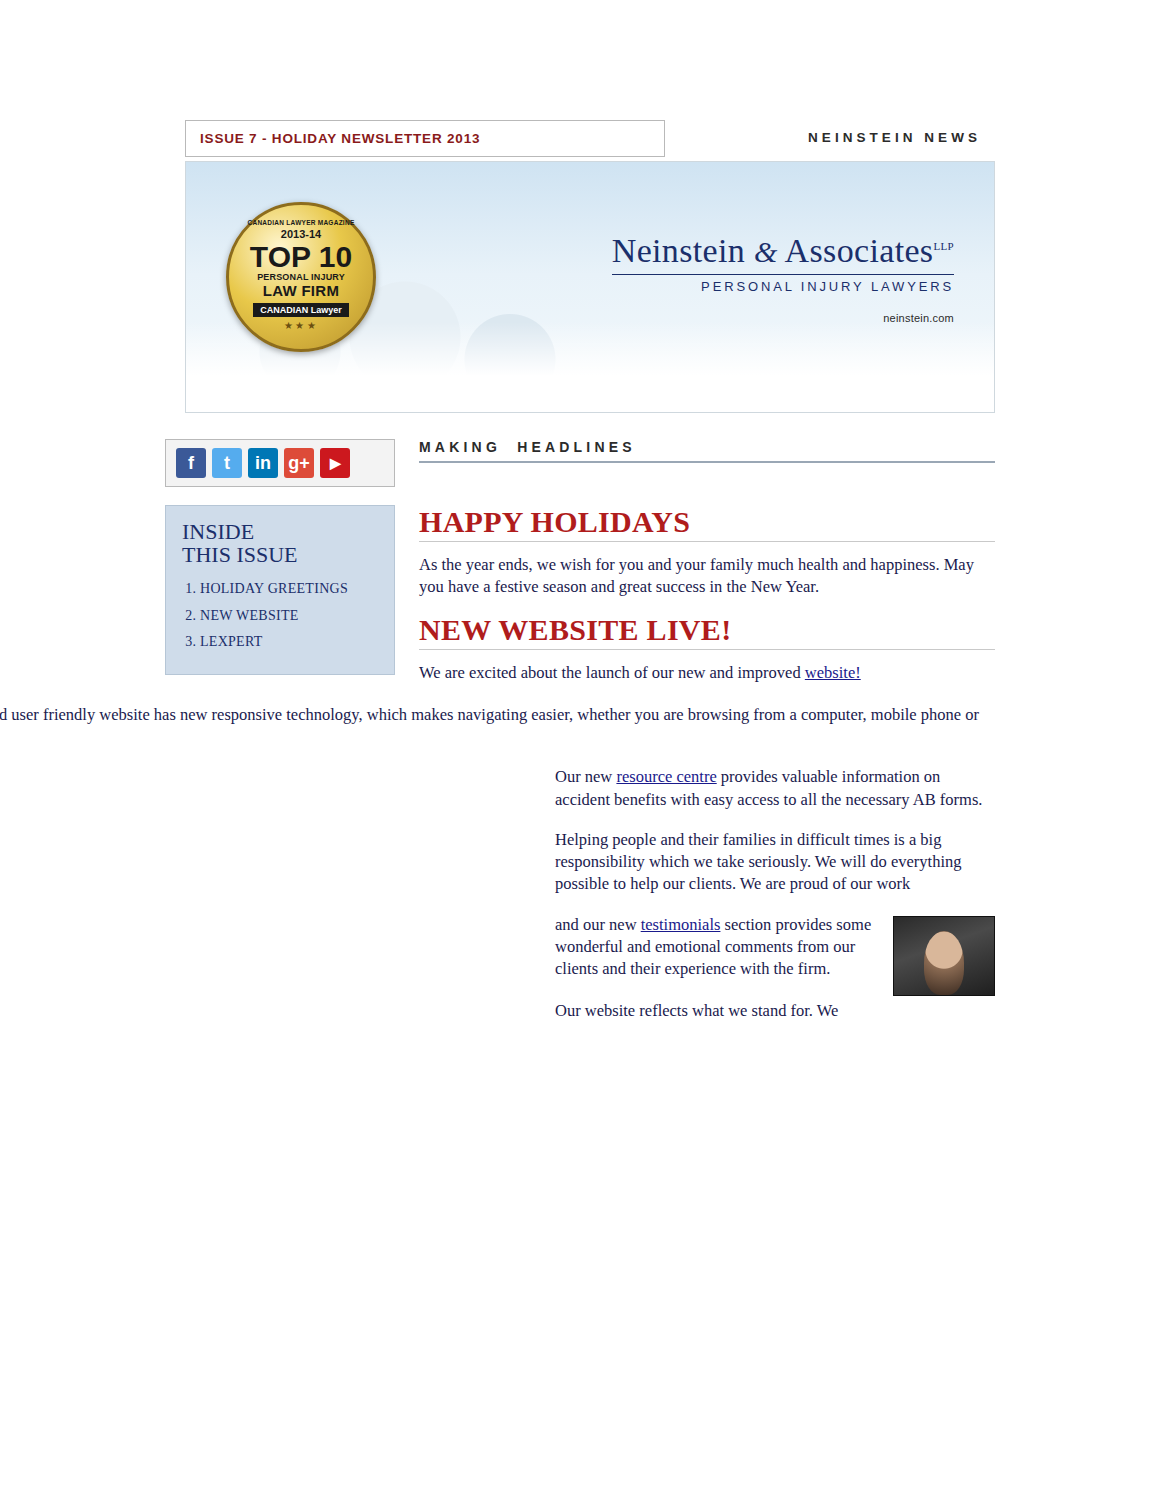ISSUE 7 - HOLIDAY NEWSLETTER 2013
NEINSTEIN NEWS
CANADIAN LAWYER MAGAZINE
2013-14
TOP 10
PERSONAL INJURY
LAW FIRM
CANADIAN Lawyer
★★★
Neinstein & AssociatesLLP
PERSONAL INJURY LAWYERS
neinstein.com
f t in g+ ▶
MAKING HEADLINES
INSIDE THIS ISSUE
HOLIDAY GREETINGS
NEW WEBSITE
LEXPERT
HAPPY HOLIDAYS
As the year ends, we wish for you and your family much health and happiness. May you have a festive season and great success in the New Year.
NEW WEBSITE LIVE!
We are excited about the launch of our new and improved website!
Our savvy and user friendly website has new responsive technology, which makes navigating easier, whether you are browsing from a computer, mobile phone or tablet.
Our new resource centre provides valuable information on accident benefits with easy access to all the necessary AB forms.
Helping people and their families in difficult times is a big responsibility which we take seriously. We will do everything possible to help our clients. We are proud of our work
and our new testimonials section provides some wonderful and emotional comments from our clients and their experience with the firm.
Our website reflects what we stand for. We